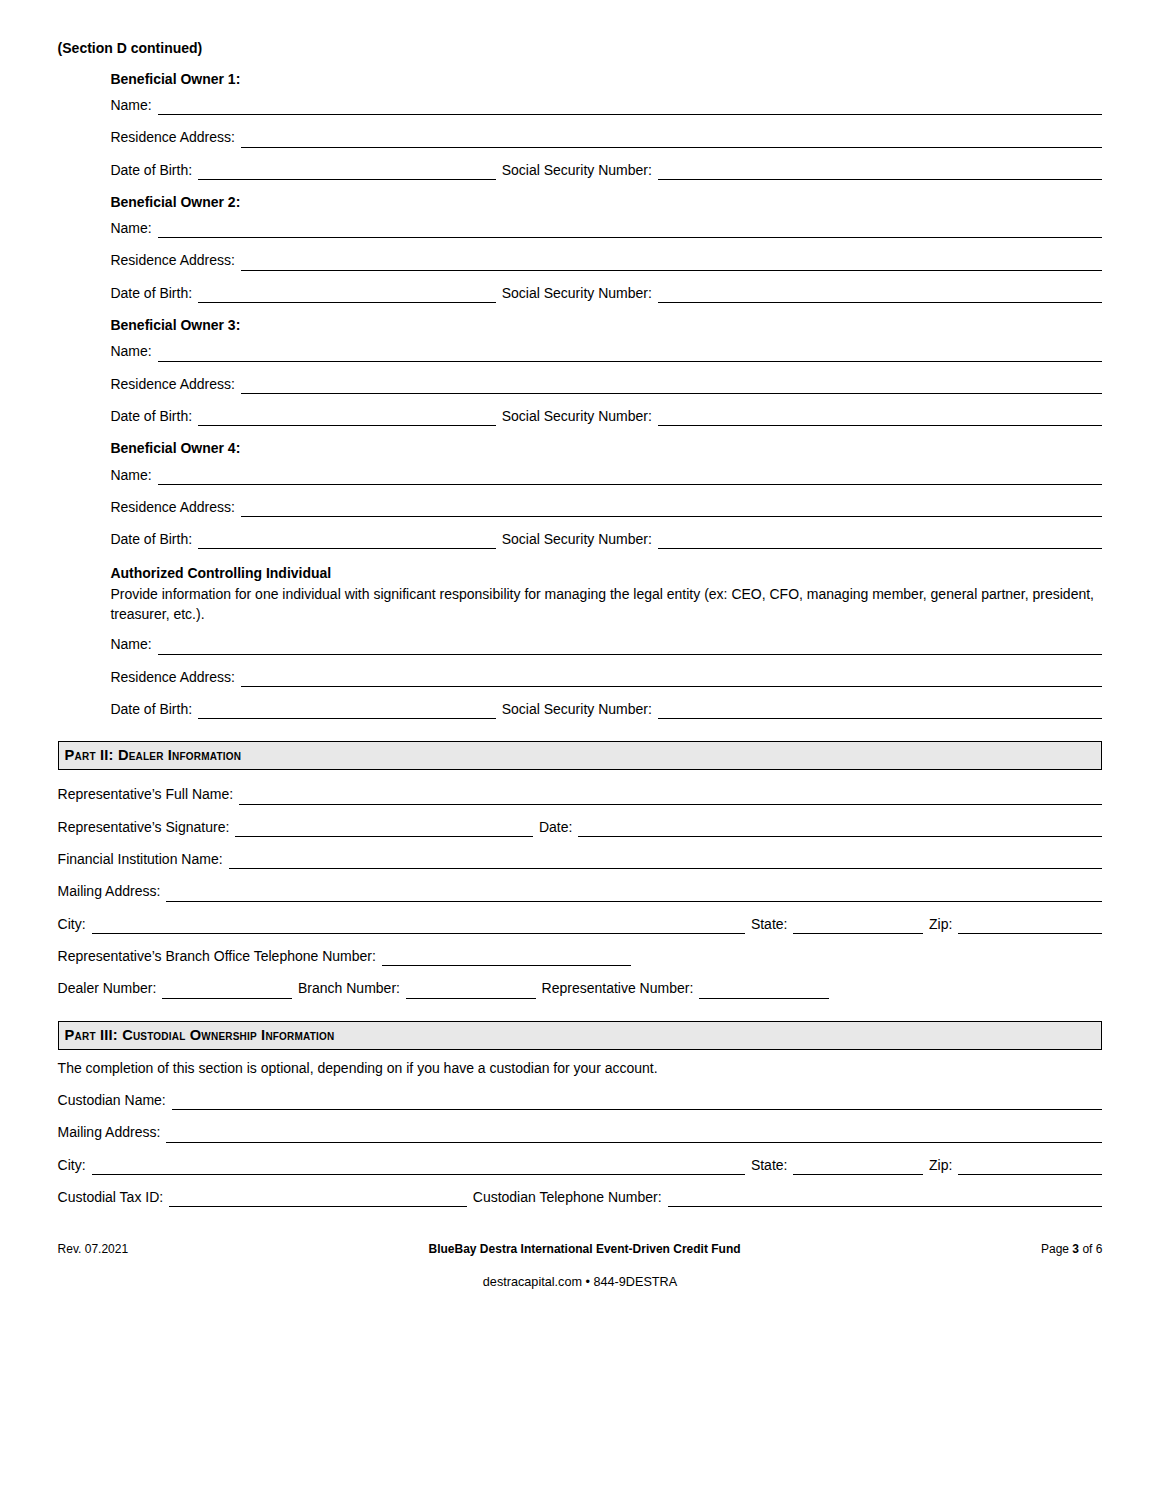(Section D continued)
Beneficial Owner 1:
Name:
Residence Address:
Date of Birth: Social Security Number:
Beneficial Owner 2:
Name:
Residence Address:
Date of Birth: Social Security Number:
Beneficial Owner 3:
Name:
Residence Address:
Date of Birth: Social Security Number:
Beneficial Owner 4:
Name:
Residence Address:
Date of Birth: Social Security Number:
Authorized Controlling Individual
Provide information for one individual with significant responsibility for managing the legal entity (ex: CEO, CFO, managing member, general partner, president, treasurer, etc.).
Name:
Residence Address:
Date of Birth: Social Security Number:
Part II: Dealer Information
Representative’s Full Name:
Representative’s Signature: Date:
Financial Institution Name:
Mailing Address:
City: State: Zip:
Representative’s Branch Office Telephone Number:
Dealer Number: Branch Number: Representative Number:
Part III: Custodial Ownership Information
The completion of this section is optional, depending on if you have a custodian for your account.
Custodian Name:
Mailing Address:
City: State: Zip:
Custodial Tax ID: Custodian Telephone Number:
Rev. 07.2021 BlueBay Destra International Event-Driven Credit Fund Page 3 of 6
destracapital.com • 844-9DESTRA